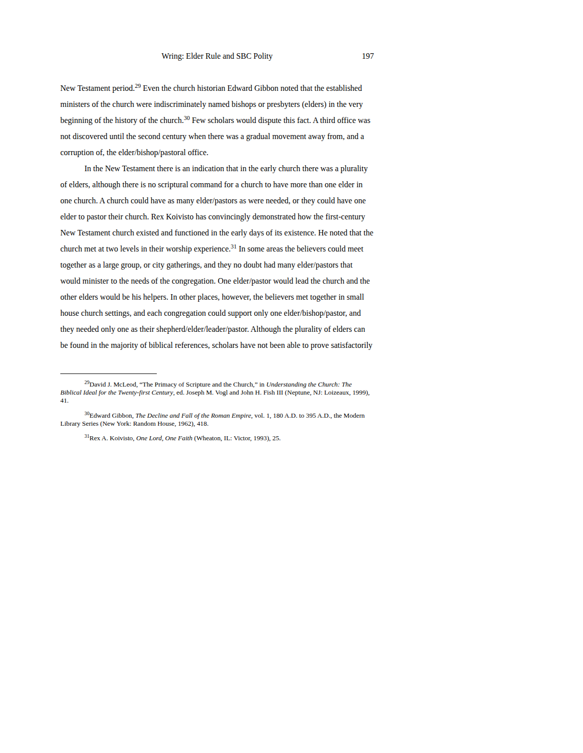Wring: Elder Rule and SBC Polity 197
New Testament period.29 Even the church historian Edward Gibbon noted that the established ministers of the church were indiscriminately named bishops or presbyters (elders) in the very beginning of the history of the church.30 Few scholars would dispute this fact. A third office was not discovered until the second century when there was a gradual movement away from, and a corruption of, the elder/bishop/pastoral office.
In the New Testament there is an indication that in the early church there was a plurality of elders, although there is no scriptural command for a church to have more than one elder in one church. A church could have as many elder/pastors as were needed, or they could have one elder to pastor their church. Rex Koivisto has convincingly demonstrated how the first-century New Testament church existed and functioned in the early days of its existence. He noted that the church met at two levels in their worship experience.31 In some areas the believers could meet together as a large group, or city gatherings, and they no doubt had many elder/pastors that would minister to the needs of the congregation. One elder/pastor would lead the church and the other elders would be his helpers. In other places, however, the believers met together in small house church settings, and each congregation could support only one elder/bishop/pastor, and they needed only one as their shepherd/elder/leader/pastor. Although the plurality of elders can be found in the majority of biblical references, scholars have not been able to prove satisfactorily
29David J. McLeod, “The Primacy of Scripture and the Church,” in Understanding the Church: The Biblical Ideal for the Twenty-first Century, ed. Joseph M. Vogl and John H. Fish III (Neptune, NJ: Loizeaux, 1999), 41.
30Edward Gibbon, The Decline and Fall of the Roman Empire, vol. 1, 180 A.D. to 395 A.D., the Modern Library Series (New York: Random House, 1962), 418.
31Rex A. Koivisto, One Lord, One Faith (Wheaton, IL: Victor, 1993), 25.